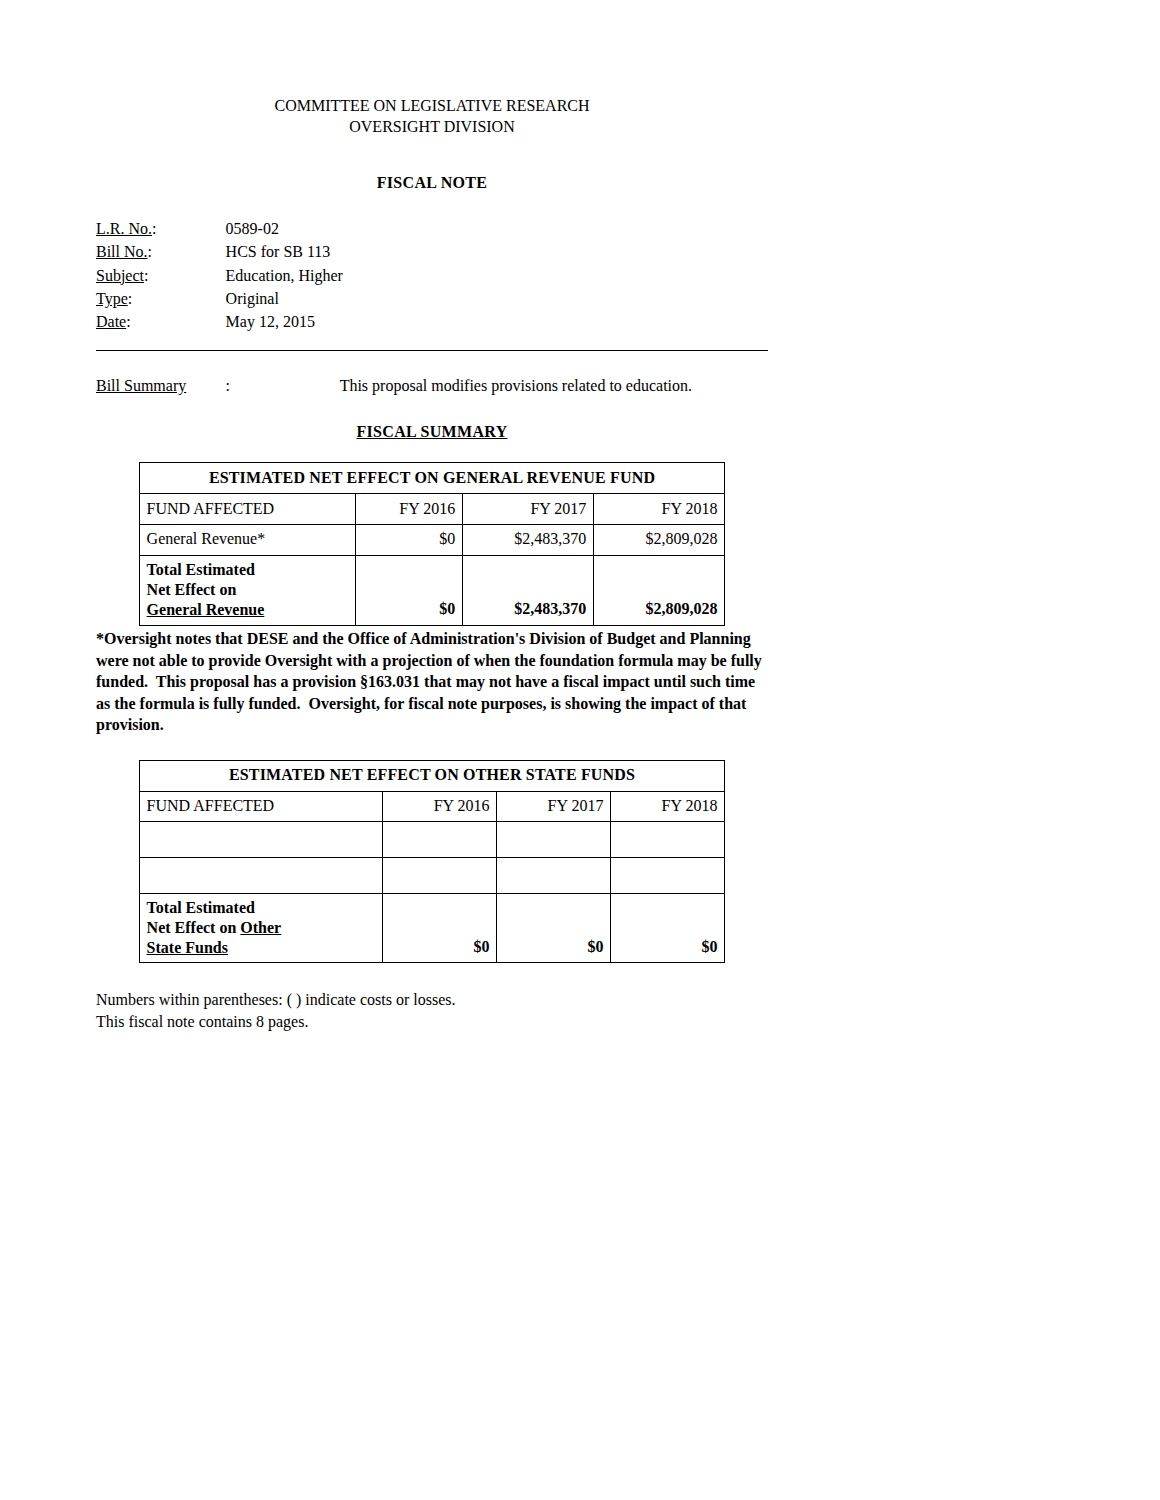COMMITTEE ON LEGISLATIVE RESEARCH
OVERSIGHT DIVISION
FISCAL NOTE
| L.R. No. : | 0589-02 |
| Bill No. : | HCS for SB 113 |
| Subject : | Education, Higher |
| Type : | Original |
| Date : | May 12, 2015 |
Bill Summary: This proposal modifies provisions related to education.
FISCAL SUMMARY
| ESTIMATED NET EFFECT ON GENERAL REVENUE FUND |
| --- |
| FUND AFFECTED | FY 2016 | FY 2017 | FY 2018 |
| General Revenue* | $0 | $2,483,370 | $2,809,028 |
| Total Estimated Net Effect on General Revenue | $0 | $2,483,370 | $2,809,028 |
*Oversight notes that DESE and the Office of Administration's Division of Budget and Planning were not able to provide Oversight with a projection of when the foundation formula may be fully funded. This proposal has a provision §163.031 that may not have a fiscal impact until such time as the formula is fully funded. Oversight, for fiscal note purposes, is showing the impact of that provision.
| ESTIMATED NET EFFECT ON OTHER STATE FUNDS |
| --- |
| FUND AFFECTED | FY 2016 | FY 2017 | FY 2018 |
| Total Estimated Net Effect on Other State Funds | $0 | $0 | $0 |
Numbers within parentheses: ( ) indicate costs or losses.
This fiscal note contains 8 pages.